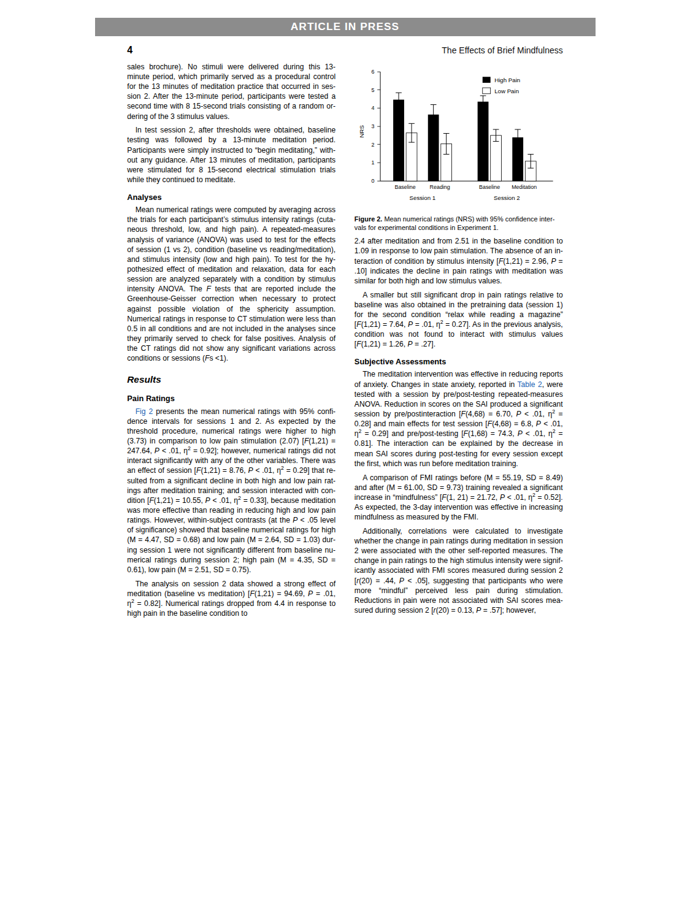ARTICLE IN PRESS
4
The Effects of Brief Mindfulness
sales brochure). No stimuli were delivered during this 13-minute period, which primarily served as a procedural control for the 13 minutes of meditation practice that occurred in session 2. After the 13-minute period, participants were tested a second time with 8 15-second trials consisting of a random ordering of the 3 stimulus values.
In test session 2, after thresholds were obtained, baseline testing was followed by a 13-minute meditation period. Participants were simply instructed to “begin meditating,” without any guidance. After 13 minutes of meditation, participants were stimulated for 8 15-second electrical stimulation trials while they continued to meditate.
Analyses
Mean numerical ratings were computed by averaging across the trials for each participant’s stimulus intensity ratings (cutaneous threshold, low, and high pain). A repeated-measures analysis of variance (ANOVA) was used to test for the effects of session (1 vs 2), condition (baseline vs reading/meditation), and stimulus intensity (low and high pain). To test for the hypothesized effect of meditation and relaxation, data for each session are analyzed separately with a condition by stimulus intensity ANOVA. The F tests that are reported include the Greenhouse-Geisser correction when necessary to protect against possible violation of the sphericity assumption. Numerical ratings in response to CT stimulation were less than 0.5 in all conditions and are not included in the analyses since they primarily served to check for false positives. Analysis of the CT ratings did not show any significant variations across conditions or sessions (Fs <1).
Results
Pain Ratings
Fig 2 presents the mean numerical ratings with 95% confidence intervals for sessions 1 and 2. As expected by the threshold procedure, numerical ratings were higher to high (3.73) in comparison to low pain stimulation (2.07) [F(1,21) = 247.64, P < .01, η2 = 0.92]; however, numerical ratings did not interact significantly with any of the other variables. There was an effect of session [F(1,21) = 8.76, P < .01, η2 = 0.29] that resulted from a significant decline in both high and low pain ratings after meditation training; and session interacted with condition [F(1,21) = 10.55, P < .01, η2 = 0.33], because meditation was more effective than reading in reducing high and low pain ratings. However, within-subject contrasts (at the P < .05 level of significance) showed that baseline numerical ratings for high (M = 4.47, SD = 0.68) and low pain (M = 2.64, SD = 1.03) during session 1 were not significantly different from baseline numerical ratings during session 2; high pain (M = 4.35, SD = 0.61), low pain (M = 2.51, SD = 0.75).
The analysis on session 2 data showed a strong effect of meditation (baseline vs meditation) [F(1,21) = 94.69, P = .01, η2 = 0.82]. Numerical ratings dropped from 4.4 in response to high pain in the baseline condition to
0 1 2 3 4 5 6 NRS High Pain Low Pain Baseline Reading Baseline Meditation Session 1 Session 2
Figure 2. Mean numerical ratings (NRS) with 95% confidence intervals for experimental conditions in Experiment 1.
2.4 after meditation and from 2.51 in the baseline condition to 1.09 in response to low pain stimulation. The absence of an interaction of condition by stimulus intensity [F(1,21) = 2.96, P = .10] indicates the decline in pain ratings with meditation was similar for both high and low stimulus values.
A smaller but still significant drop in pain ratings relative to baseline was also obtained in the pretraining data (session 1) for the second condition “relax while reading a magazine” [F(1,21) = 7.64, P = .01, η2 = 0.27]. As in the previous analysis, condition was not found to interact with stimulus values [F(1,21) = 1.26, P = .27].
Subjective Assessments
The meditation intervention was effective in reducing reports of anxiety. Changes in state anxiety, reported in Table 2, were tested with a session by pre/post-testing repeated-measures ANOVA. Reduction in scores on the SAI produced a significant session by pre/postinteraction [F(4,68) = 6.70, P < .01, η2 = 0.28] and main effects for test session [F(4,68) = 6.8, P < .01, η2 = 0.29] and pre/post-testing [F(1,68) = 74.3, P < .01, η2 = 0.81]. The interaction can be explained by the decrease in mean SAI scores during post-testing for every session except the first, which was run before meditation training.
A comparison of FMI ratings before (M = 55.19, SD = 8.49) and after (M = 61.00, SD = 9.73) training revealed a significant increase in “mindfulness” [F(1, 21) = 21.72, P < .01, η2 = 0.52]. As expected, the 3-day intervention was effective in increasing mindfulness as measured by the FMI.
Additionally, correlations were calculated to investigate whether the change in pain ratings during meditation in session 2 were associated with the other self-reported measures. The change in pain ratings to the high stimulus intensity were significantly associated with FMI scores measured during session 2 [r(20) = .44, P < .05], suggesting that participants who were more “mindful” perceived less pain during stimulation. Reductions in pain were not associated with SAI scores measured during session 2 [r(20) = 0.13, P = .57]; however,